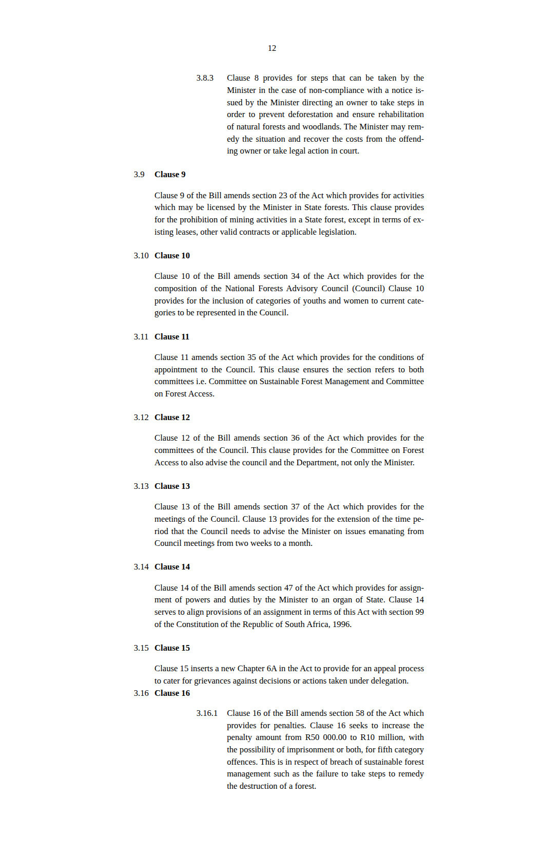12
3.8.3 Clause 8 provides for steps that can be taken by the Minister in the case of non-compliance with a notice issued by the Minister directing an owner to take steps in order to prevent deforestation and ensure rehabilitation of natural forests and woodlands. The Minister may remedy the situation and recover the costs from the offending owner or take legal action in court.
3.9 Clause 9
Clause 9 of the Bill amends section 23 of the Act which provides for activities which may be licensed by the Minister in State forests. This clause provides for the prohibition of mining activities in a State forest, except in terms of existing leases, other valid contracts or applicable legislation.
3.10 Clause 10
Clause 10 of the Bill amends section 34 of the Act which provides for the composition of the National Forests Advisory Council (Council) Clause 10 provides for the inclusion of categories of youths and women to current categories to be represented in the Council.
3.11 Clause 11
Clause 11 amends section 35 of the Act which provides for the conditions of appointment to the Council. This clause ensures the section refers to both committees i.e. Committee on Sustainable Forest Management and Committee on Forest Access.
3.12 Clause 12
Clause 12 of the Bill amends section 36 of the Act which provides for the committees of the Council. This clause provides for the Committee on Forest Access to also advise the council and the Department, not only the Minister.
3.13 Clause 13
Clause 13 of the Bill amends section 37 of the Act which provides for the meetings of the Council. Clause 13 provides for the extension of the time period that the Council needs to advise the Minister on issues emanating from Council meetings from two weeks to a month.
3.14 Clause 14
Clause 14 of the Bill amends section 47 of the Act which provides for assignment of powers and duties by the Minister to an organ of State. Clause 14 serves to align provisions of an assignment in terms of this Act with section 99 of the Constitution of the Republic of South Africa, 1996.
3.15 Clause 15
Clause 15 inserts a new Chapter 6A in the Act to provide for an appeal process to cater for grievances against decisions or actions taken under delegation.
3.16 Clause 16
3.16.1 Clause 16 of the Bill amends section 58 of the Act which provides for penalties. Clause 16 seeks to increase the penalty amount from R50 000.00 to R10 million, with the possibility of imprisonment or both, for fifth category offences. This is in respect of breach of sustainable forest management such as the failure to take steps to remedy the destruction of a forest.